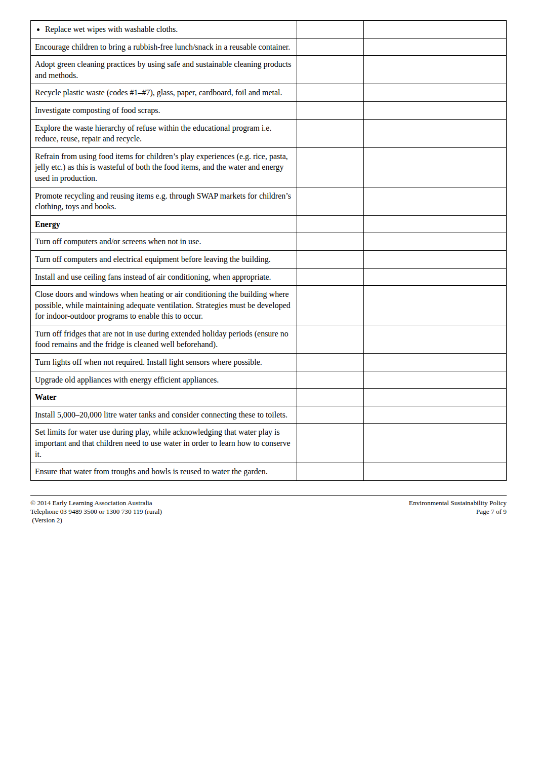| Replace wet wipes with washable cloths. | | |
| Encourage children to bring a rubbish-free lunch/snack in a reusable container. | | |
| Adopt green cleaning practices by using safe and sustainable cleaning products and methods. | | |
| Recycle plastic waste (codes #1–#7), glass, paper, cardboard, foil and metal. | | |
| Investigate composting of food scraps. | | |
| Explore the waste hierarchy of refuse within the educational program i.e. reduce, reuse, repair and recycle. | | |
| Refrain from using food items for children’s play experiences (e.g. rice, pasta, jelly etc.) as this is wasteful of both the food items, and the water and energy used in production. | | |
| Promote recycling and reusing items e.g. through SWAP markets for children’s clothing, toys and books. | | |
| Energy | | |
| Turn off computers and/or screens when not in use. | | |
| Turn off computers and electrical equipment before leaving the building. | | |
| Install and use ceiling fans instead of air conditioning, when appropriate. | | |
| Close doors and windows when heating or air conditioning the building where possible, while maintaining adequate ventilation. Strategies must be developed for indoor-outdoor programs to enable this to occur. | | |
| Turn off fridges that are not in use during extended holiday periods (ensure no food remains and the fridge is cleaned well beforehand). | | |
| Turn lights off when not required. Install light sensors where possible. | | |
| Upgrade old appliances with energy efficient appliances. | | |
| Water | | |
| Install 5,000–20,000 litre water tanks and consider connecting these to toilets. | | |
| Set limits for water use during play, while acknowledging that water play is important and that children need to use water in order to learn how to conserve it. | | |
| Ensure that water from troughs and bowls is reused to water the garden. | | |
| © 2014 Early Learning Association Australia | Environmental Sustainability Policy |
| Telephone 03 9489 3500 or 1300 730 119 (rural) | Page 7 of 9 |
| (Version 2) | |